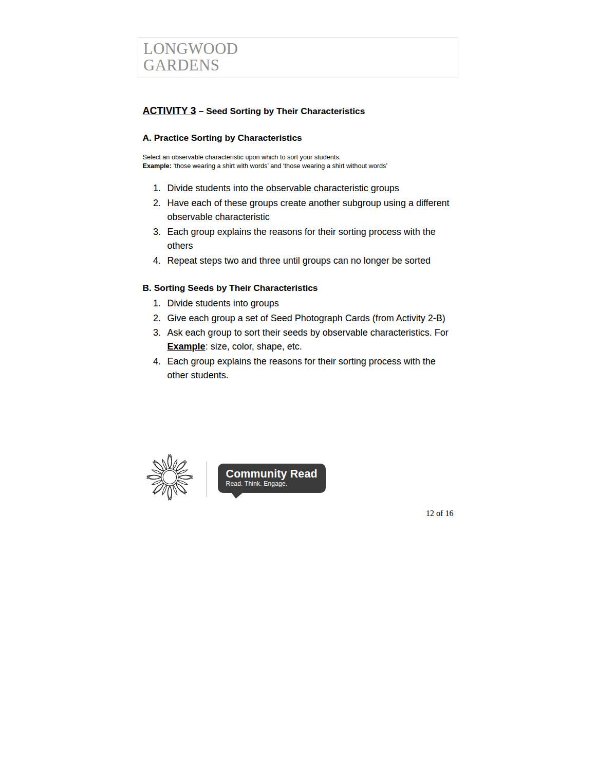LONGWOOD GARDENS
ACTIVITY 3 – Seed Sorting by Their Characteristics
A. Practice Sorting by Characteristics
Select an observable characteristic upon which to sort your students.
Example: ‘those wearing a shirt with words’ and ‘those wearing a shirt without words’
Divide students into the observable characteristic groups
Have each of these groups create another subgroup using a different observable characteristic
Each group explains the reasons for their sorting process with the others
Repeat steps two and three until groups can no longer be sorted
B. Sorting Seeds by Their Characteristics
Divide students into groups
Give each group a set of Seed Photograph Cards (from Activity 2-B)
Ask each group to sort their seeds by observable characteristics. For Example: size, color, shape, etc.
Each group explains the reasons for their sorting process with the other students.
Community Read
Read. Think. Engage.
12 of 16